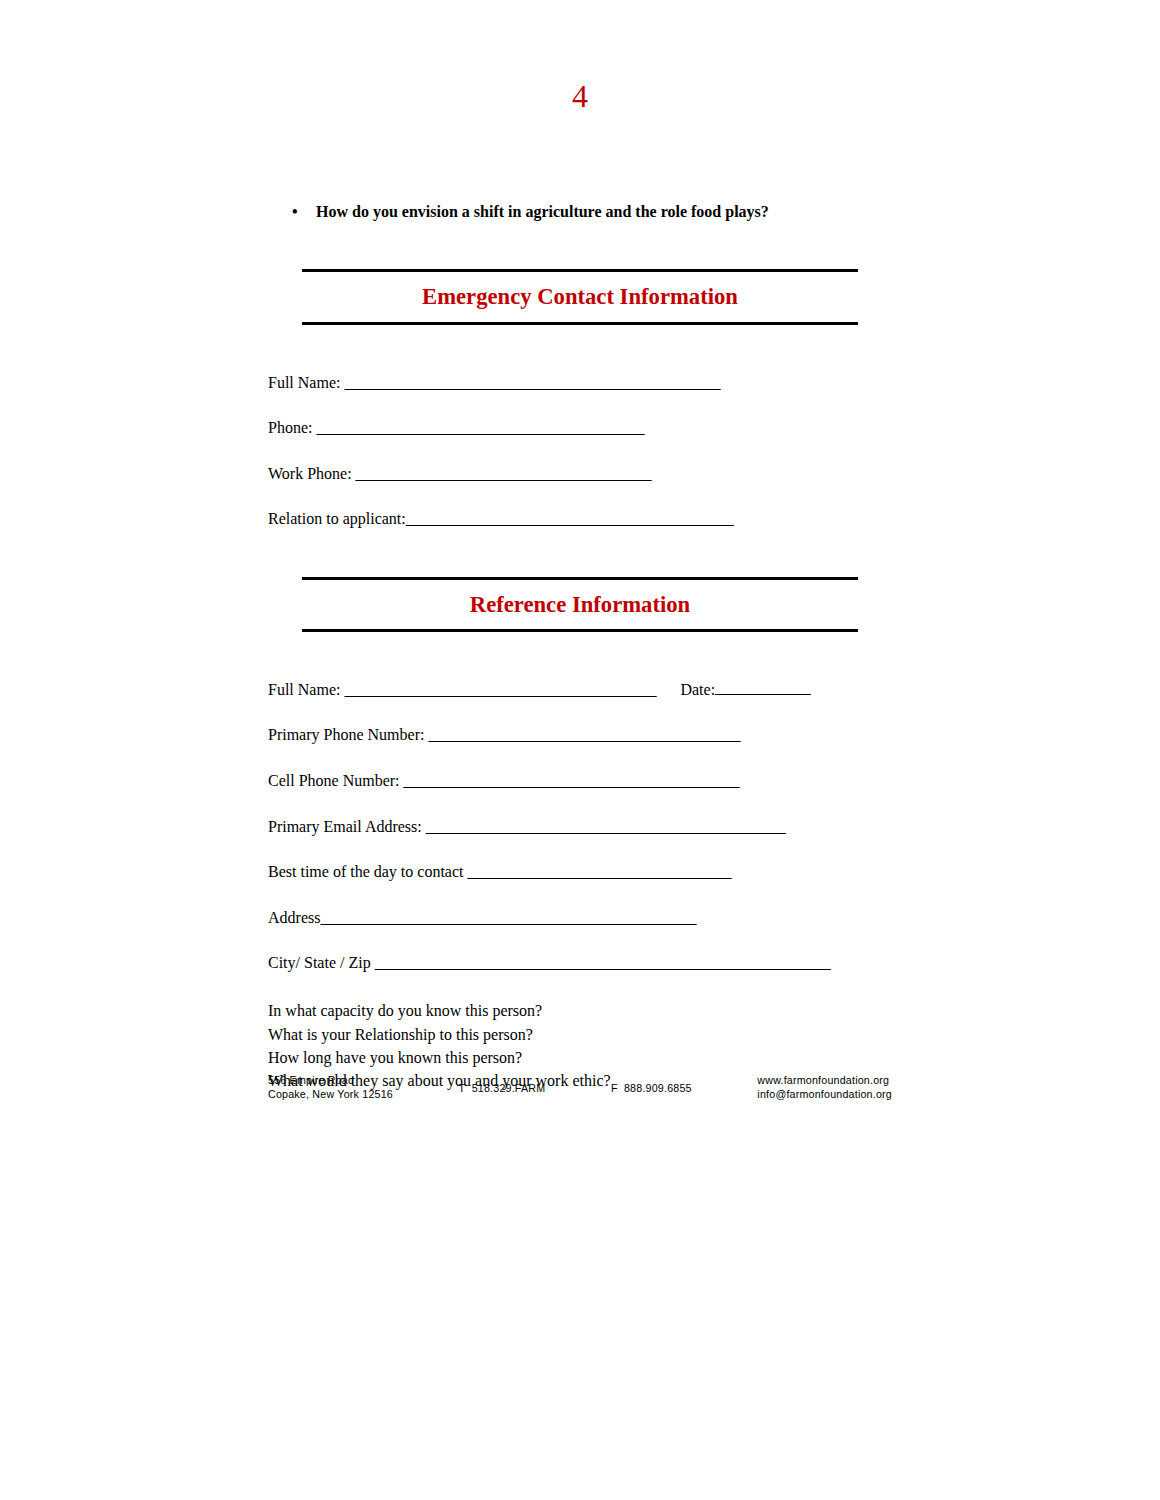4
How do you envision a shift in agriculture and the role food plays?
Emergency Contact Information
Full Name: _______________________________________________
Phone: _________________________________________
Work Phone: _____________________________________
Relation to applicant:_________________________________________
Reference Information
Full Name: _______________________________________ Date:
Primary Phone Number: _______________________________________
Cell Phone Number: __________________________________________
Primary Email Address: _____________________________________________
Best time of the day to contact _________________________________
Address_______________________________________________
City/ State / Zip _________________________________________________________
In what capacity do you know this person?
What is your Relationship to this person?
How long have you known this person?
What would they say about you and your work ethic?
556 Empire Road
Copake, New York 12516
T 518.329.FARM
F 888.909.6855
www.farmonfoundation.org
info@farmonfoundation.org